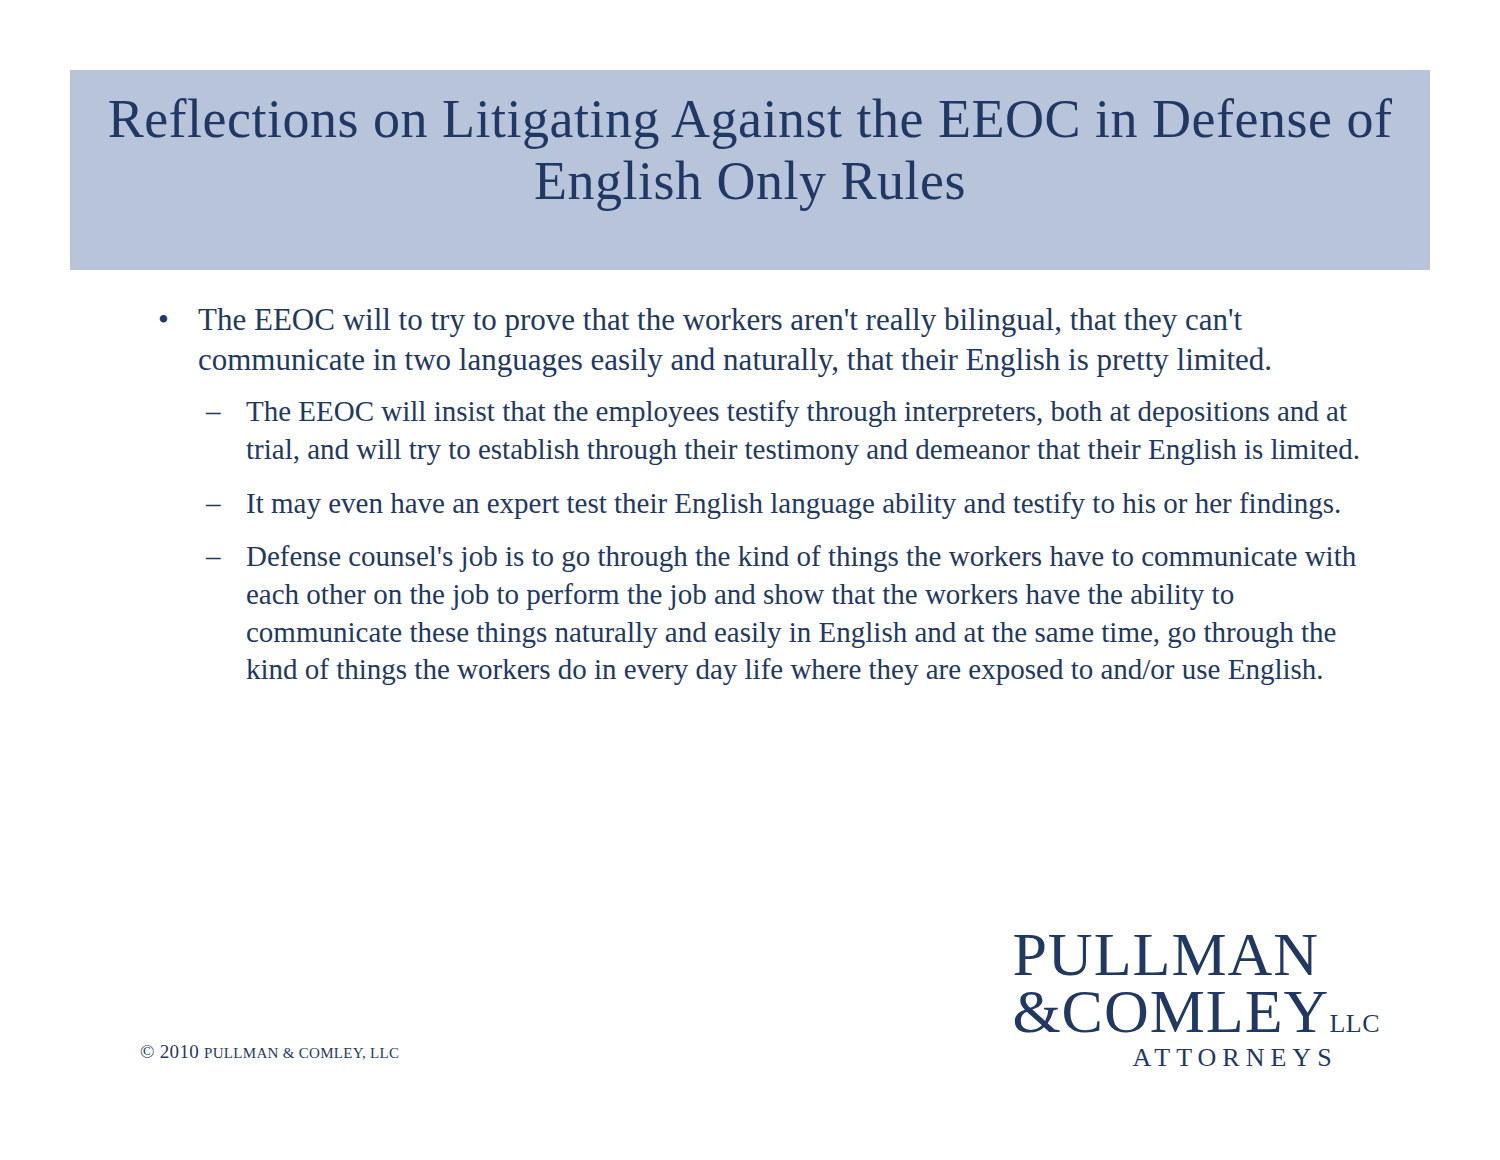Reflections on Litigating Against the EEOC in Defense of English Only Rules
The EEOC will to try to prove that the workers aren't really bilingual, that they can't communicate in two languages easily and naturally, that their English is pretty limited.
The EEOC will insist that the employees testify through interpreters, both at depositions and at trial, and will try to establish through their testimony and demeanor that their English is limited.
It may even have an expert test their English language ability and testify to his or her findings.
Defense counsel's job is to go through the kind of things the workers have to communicate with each other on the job to perform the job and show that the workers have the ability to communicate these things naturally and easily in English and at the same time, go through the kind of things the workers do in every day life where they are exposed to and/or use English.
© 2010 PULLMAN & COMLEY, LLC
PULLMAN
&COMLEYLLC
ATTORNEYS